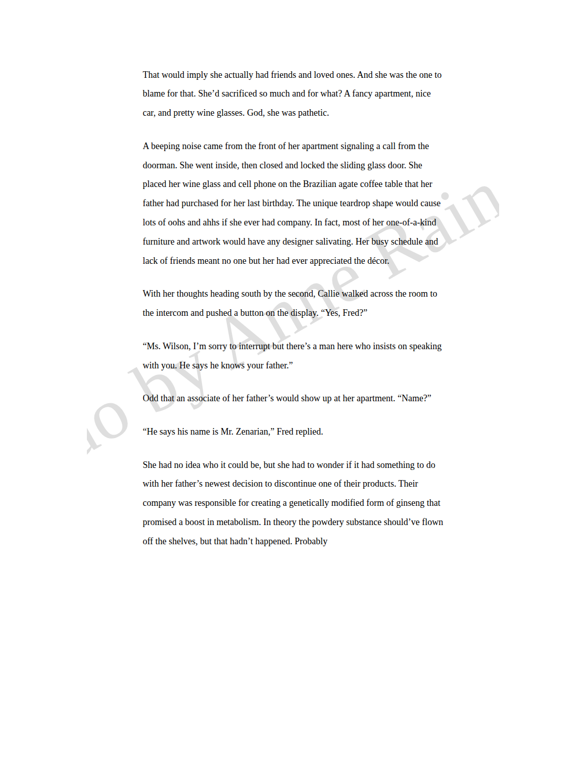Tao by Anne Rainey
That would imply she actually had friends and loved ones. And she was the one to blame for that. She’d sacrificed so much and for what? A fancy apartment, nice car, and pretty wine glasses. God, she was pathetic.
A beeping noise came from the front of her apartment signaling a call from the doorman. She went inside, then closed and locked the sliding glass door. She placed her wine glass and cell phone on the Brazilian agate coffee table that her father had purchased for her last birthday. The unique teardrop shape would cause lots of oohs and ahhs if she ever had company. In fact, most of her one-of-a-kind furniture and artwork would have any designer salivating. Her busy schedule and lack of friends meant no one but her had ever appreciated the décor.
With her thoughts heading south by the second, Callie walked across the room to the intercom and pushed a button on the display. “Yes, Fred?”
“Ms. Wilson, I’m sorry to interrupt but there’s a man here who insists on speaking with you. He says he knows your father.”
Odd that an associate of her father’s would show up at her apartment. “Name?”
“He says his name is Mr. Zenarian,” Fred replied.
She had no idea who it could be, but she had to wonder if it had something to do with her father’s newest decision to discontinue one of their products. Their company was responsible for creating a genetically modified form of ginseng that promised a boost in metabolism. In theory the powdery substance should’ve flown off the shelves, but that hadn’t happened. Probably